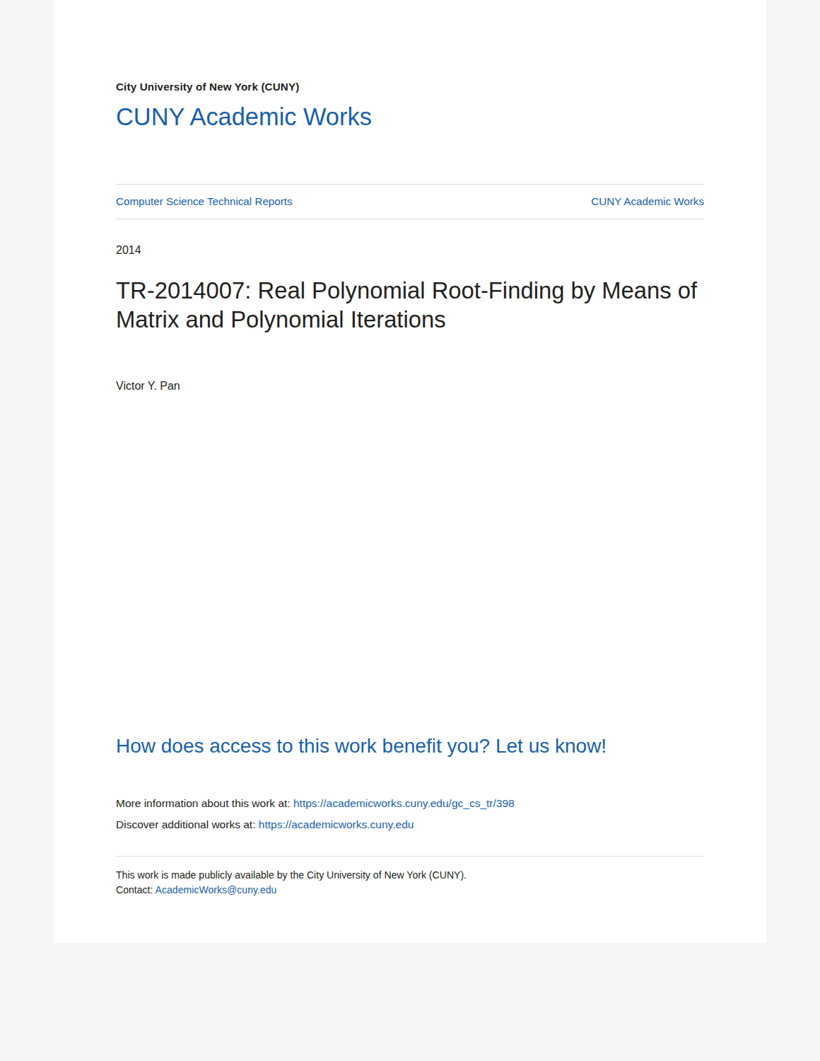City University of New York (CUNY)
CUNY Academic Works
Computer Science Technical Reports CUNY Academic Works
2014
TR-2014007: Real Polynomial Root-Finding by Means of Matrix and Polynomial Iterations
Victor Y. Pan
How does access to this work benefit you? Let us know!
More information about this work at: https://academicworks.cuny.edu/gc_cs_tr/398
Discover additional works at: https://academicworks.cuny.edu
This work is made publicly available by the City University of New York (CUNY).
Contact: AcademicWorks@cuny.edu